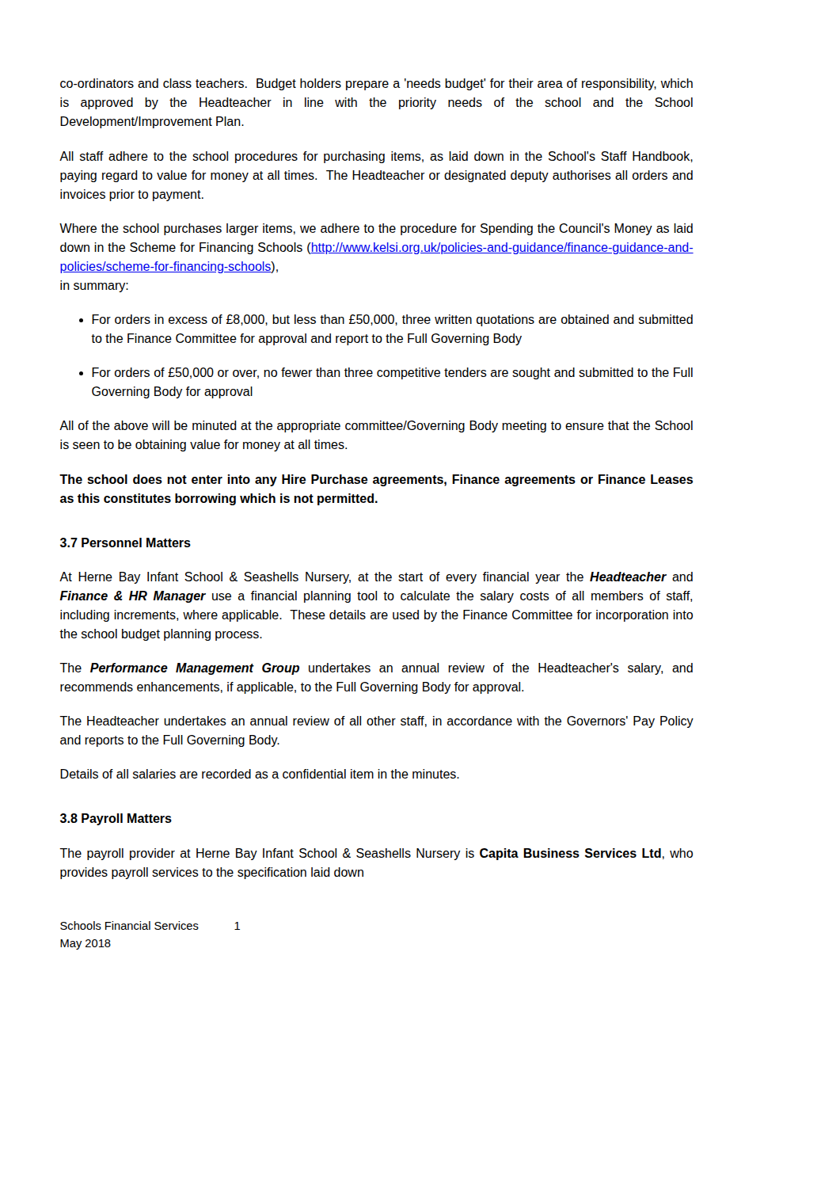co-ordinators and class teachers. Budget holders prepare a 'needs budget' for their area of responsibility, which is approved by the Headteacher in line with the priority needs of the school and the School Development/Improvement Plan.
All staff adhere to the school procedures for purchasing items, as laid down in the School's Staff Handbook, paying regard to value for money at all times. The Headteacher or designated deputy authorises all orders and invoices prior to payment.
Where the school purchases larger items, we adhere to the procedure for Spending the Council's Money as laid down in the Scheme for Financing Schools (http://www.kelsi.org.uk/policies-and-guidance/finance-guidance-and-policies/scheme-for-financing-schools),
in summary:
For orders in excess of £8,000, but less than £50,000, three written quotations are obtained and submitted to the Finance Committee for approval and report to the Full Governing Body
For orders of £50,000 or over, no fewer than three competitive tenders are sought and submitted to the Full Governing Body for approval
All of the above will be minuted at the appropriate committee/Governing Body meeting to ensure that the School is seen to be obtaining value for money at all times.
The school does not enter into any Hire Purchase agreements, Finance agreements or Finance Leases as this constitutes borrowing which is not permitted.
3.7 Personnel Matters
At Herne Bay Infant School & Seashells Nursery, at the start of every financial year the Headteacher and Finance & HR Manager use a financial planning tool to calculate the salary costs of all members of staff, including increments, where applicable. These details are used by the Finance Committee for incorporation into the school budget planning process.
The Performance Management Group undertakes an annual review of the Headteacher's salary, and recommends enhancements, if applicable, to the Full Governing Body for approval.
The Headteacher undertakes an annual review of all other staff, in accordance with the Governors' Pay Policy and reports to the Full Governing Body.
Details of all salaries are recorded as a confidential item in the minutes.
3.8 Payroll Matters
The payroll provider at Herne Bay Infant School & Seashells Nursery is Capita Business Services Ltd, who provides payroll services to the specification laid down
Schools Financial Services
May 2018
1